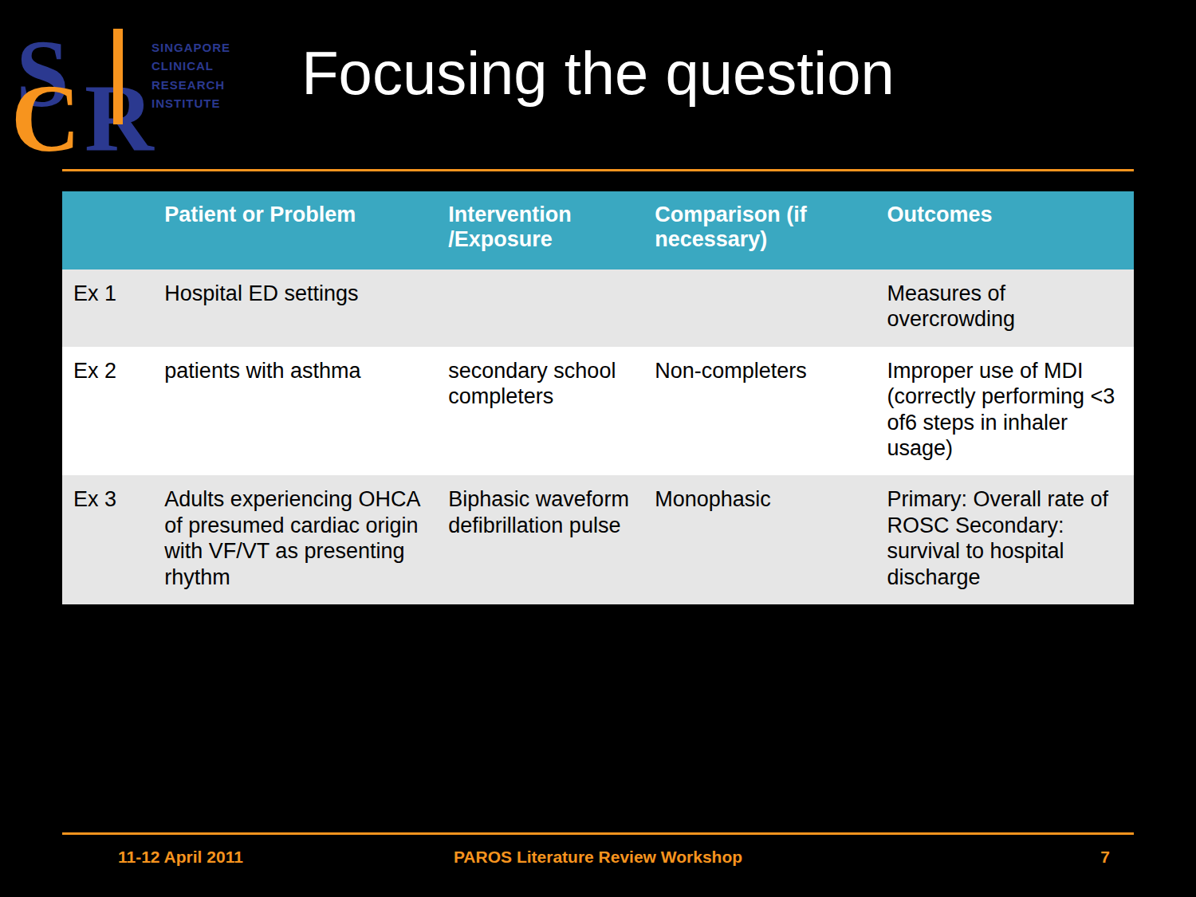S C R
SINGAPORE
CLINICAL
RESEARCH
INSTITUTE
Focusing the question
| | Patient or Problem | Intervention /Exposure | Comparison (if necessary) | Outcomes |
| --- | --- | --- | --- | --- |
| Ex 1 | Hospital ED settings | | | Measures of overcrowding |
| Ex 2 | patients with asthma | secondary school completers | Non-completers | Improper use of MDI (correctly performing <3 of6 steps in inhaler usage) |
| Ex 3 | Adults experiencing OHCA of presumed cardiac origin with VF/VT as presenting rhythm | Biphasic waveform defibrillation pulse | Monophasic | Primary: Overall rate of ROSC Secondary: survival to hospital discharge |
11-12 April 2011 PAROS Literature Review Workshop 7